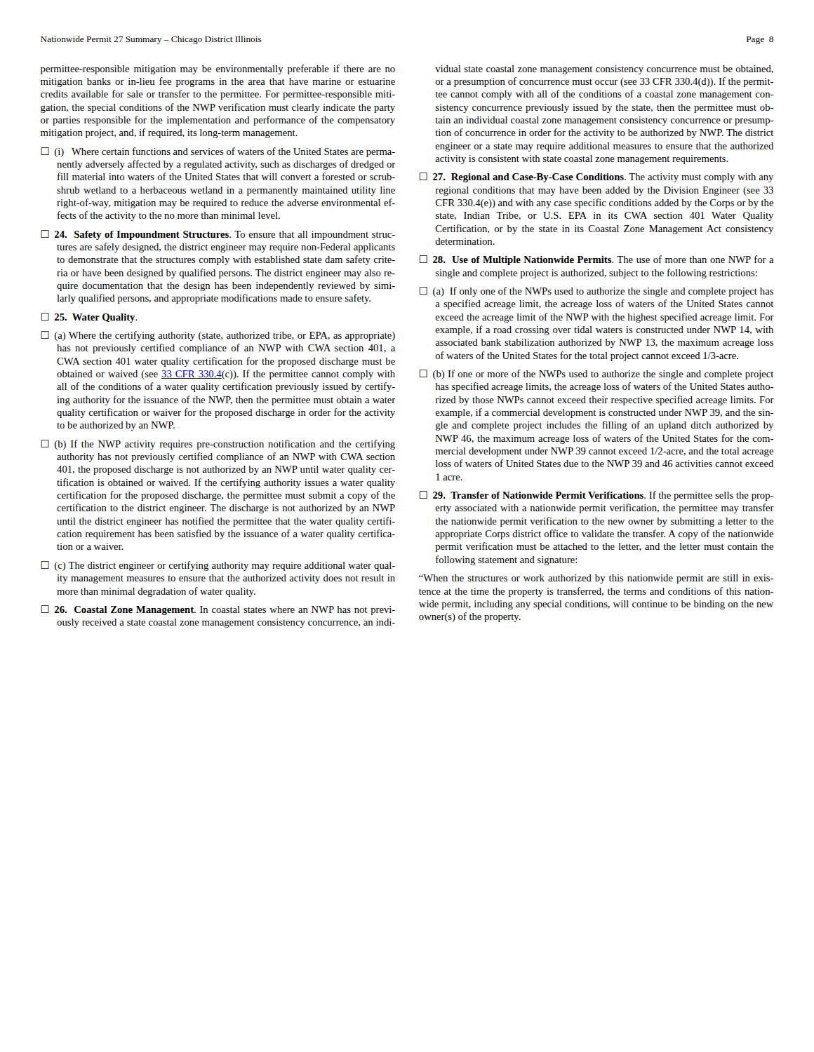Nationwide Permit 27 Summary – Chicago District Illinois Page 8
permittee-responsible mitigation may be environmentally preferable if there are no mitigation banks or in-lieu fee programs in the area that have marine or estuarine credits available for sale or transfer to the permittee. For permittee-responsible mitigation, the special conditions of the NWP verification must clearly indicate the party or parties responsible for the implementation and performance of the compensatory mitigation project, and, if required, its long-term management.
☐(i) Where certain functions and services of waters of the United States are permanently adversely affected by a regulated activity, such as discharges of dredged or fill material into waters of the United States that will convert a forested or scrub-shrub wetland to a herbaceous wetland in a permanently maintained utility line right-of-way, mitigation may be required to reduce the adverse environmental effects of the activity to the no more than minimal level.
☐24. Safety of Impoundment Structures. To ensure that all impoundment structures are safely designed, the district engineer may require non-Federal applicants to demonstrate that the structures comply with established state dam safety criteria or have been designed by qualified persons. The district engineer may also require documentation that the design has been independently reviewed by similarly qualified persons, and appropriate modifications made to ensure safety.
☐25. Water Quality.
☐(a) Where the certifying authority (state, authorized tribe, or EPA, as appropriate) has not previously certified compliance of an NWP with CWA section 401, a CWA section 401 water quality certification for the proposed discharge must be obtained or waived (see 33 CFR 330.4(c)). If the permittee cannot comply with all of the conditions of a water quality certification previously issued by certifying authority for the issuance of the NWP, then the permittee must obtain a water quality certification or waiver for the proposed discharge in order for the activity to be authorized by an NWP.
☐(b) If the NWP activity requires pre-construction notification and the certifying authority has not previously certified compliance of an NWP with CWA section 401, the proposed discharge is not authorized by an NWP until water quality certification is obtained or waived. If the certifying authority issues a water quality certification for the proposed discharge, the permittee must submit a copy of the certification to the district engineer. The discharge is not authorized by an NWP until the district engineer has notified the permittee that the water quality certification requirement has been satisfied by the issuance of a water quality certification or a waiver.
☐(c) The district engineer or certifying authority may require additional water quality management measures to ensure that the authorized activity does not result in more than minimal degradation of water quality.
☐26. Coastal Zone Management. In coastal states where an NWP has not previously received a state coastal zone management consistency concurrence, an individual state coastal zone management consistency concurrence must be obtained, or a presumption of concurrence must occur (see 33 CFR 330.4(d)). If the permittee cannot comply with all of the conditions of a coastal zone management consistency concurrence previously issued by the state, then the permittee must obtain an individual coastal zone management consistency concurrence or presumption of concurrence in order for the activity to be authorized by NWP. The district engineer or a state may require additional measures to ensure that the authorized activity is consistent with state coastal zone management requirements.
☐27. Regional and Case-By-Case Conditions. The activity must comply with any regional conditions that may have been added by the Division Engineer (see 33 CFR 330.4(e)) and with any case specific conditions added by the Corps or by the state, Indian Tribe, or U.S. EPA in its CWA section 401 Water Quality Certification, or by the state in its Coastal Zone Management Act consistency determination.
☐28. Use of Multiple Nationwide Permits. The use of more than one NWP for a single and complete project is authorized, subject to the following restrictions:
☐(a) If only one of the NWPs used to authorize the single and complete project has a specified acreage limit, the acreage loss of waters of the United States cannot exceed the acreage limit of the NWP with the highest specified acreage limit. For example, if a road crossing over tidal waters is constructed under NWP 14, with associated bank stabilization authorized by NWP 13, the maximum acreage loss of waters of the United States for the total project cannot exceed 1/3-acre.
☐(b) If one or more of the NWPs used to authorize the single and complete project has specified acreage limits, the acreage loss of waters of the United States authorized by those NWPs cannot exceed their respective specified acreage limits. For example, if a commercial development is constructed under NWP 39, and the single and complete project includes the filling of an upland ditch authorized by NWP 46, the maximum acreage loss of waters of the United States for the commercial development under NWP 39 cannot exceed 1/2-acre, and the total acreage loss of waters of United States due to the NWP 39 and 46 activities cannot exceed 1 acre.
☐29. Transfer of Nationwide Permit Verifications. If the permittee sells the property associated with a nationwide permit verification, the permittee may transfer the nationwide permit verification to the new owner by submitting a letter to the appropriate Corps district office to validate the transfer. A copy of the nationwide permit verification must be attached to the letter, and the letter must contain the following statement and signature:
“When the structures or work authorized by this nationwide permit are still in existence at the time the property is transferred, the terms and conditions of this nationwide permit, including any special conditions, will continue to be binding on the new owner(s) of the property.